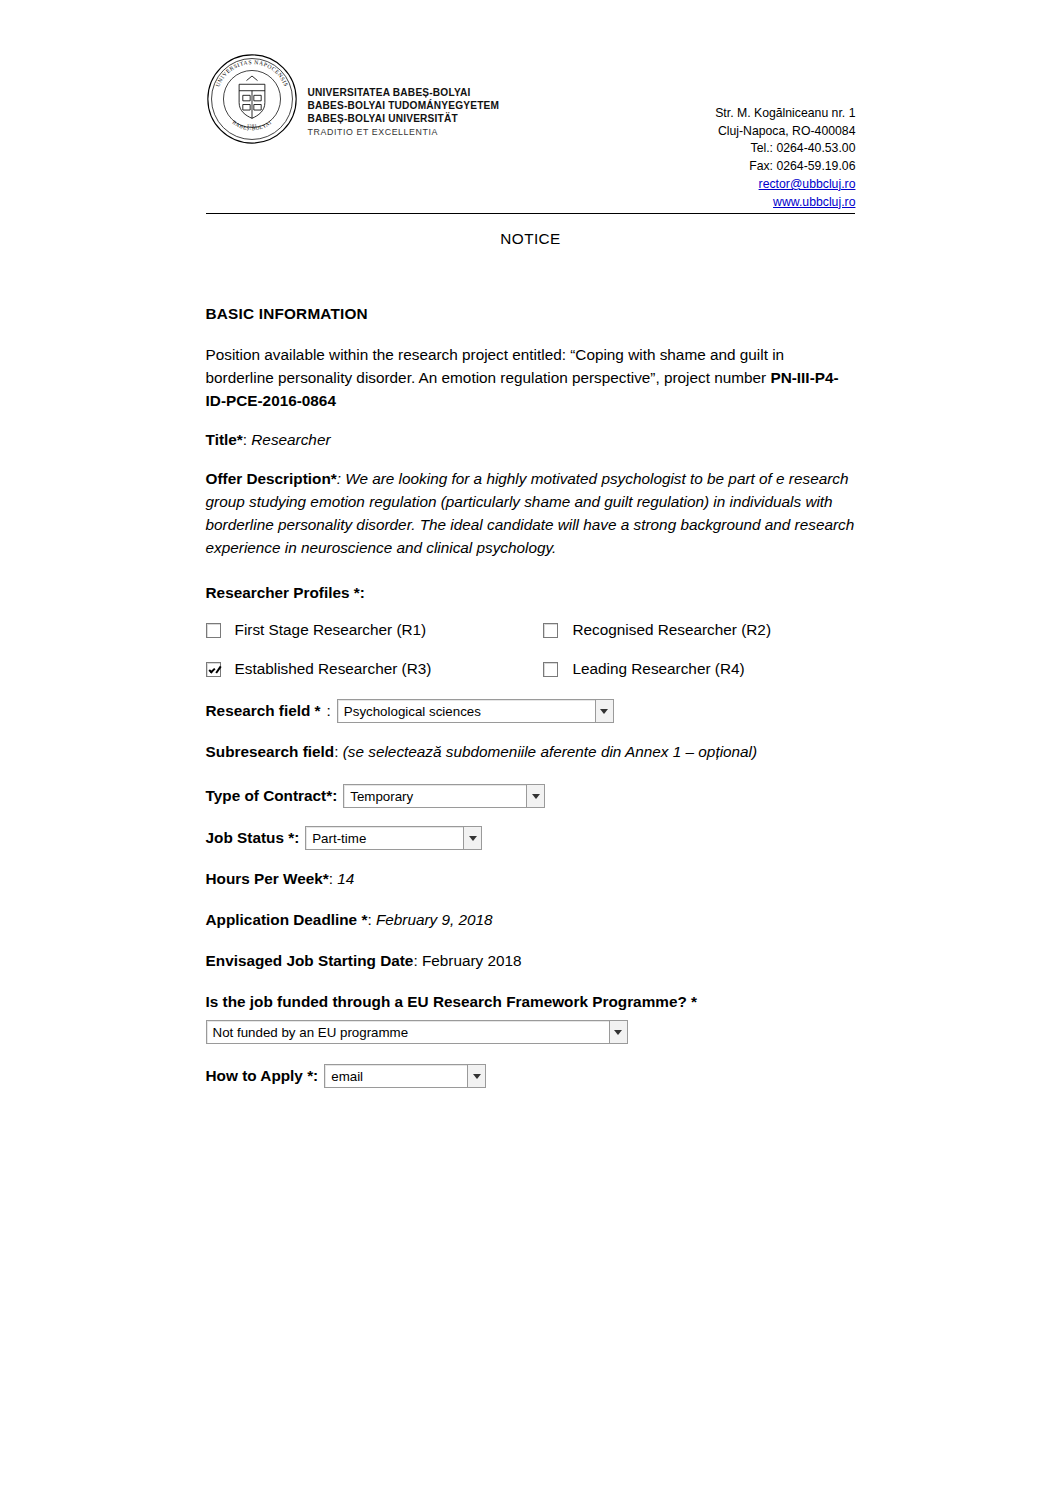UNIVERSITAS NAPOCENSIS BABEȘ-BOLYAI 1581
Universitatea Babeș-Bolyai
Babes-Bolyai Tudományegyetem
Babeș-Bolyai Universität
Traditio et Excellentia
Str. M. Kogălniceanu nr. 1
Cluj-Napoca, RO-400084
Tel.: 0264-40.53.00
Fax: 0264-59.19.06
rector@ubbcluj.ro
www.ubbcluj.ro
NOTICE
BASIC INFORMATION
Position available within the research project entitled: “Coping with shame and guilt in borderline personality disorder. An emotion regulation perspective”, project number PN-III-P4-ID-PCE-2016-0864
Title*: Researcher
Offer Description*: We are looking for a highly motivated psychologist to be part of e research group studying emotion regulation (particularly shame and guilt regulation) in individuals with borderline personality disorder. The ideal candidate will have a strong background and research experience in neuroscience and clinical psychology.
Researcher Profiles *:
First Stage Researcher (R1)
Recognised Researcher (R2)
Established Researcher (R3)
Leading Researcher (R4)
Research field *: Psychological sciences
Subresearch field: (se selectează subdomeniile aferente din Annex 1 – opțional)
Type of Contract*: Temporary
Job Status *: Part-time
Hours Per Week*: 14
Application Deadline *: February 9, 2018
Envisaged Job Starting Date: February 2018
Is the job funded through a EU Research Framework Programme? *
Not funded by an EU programme
How to Apply *: email